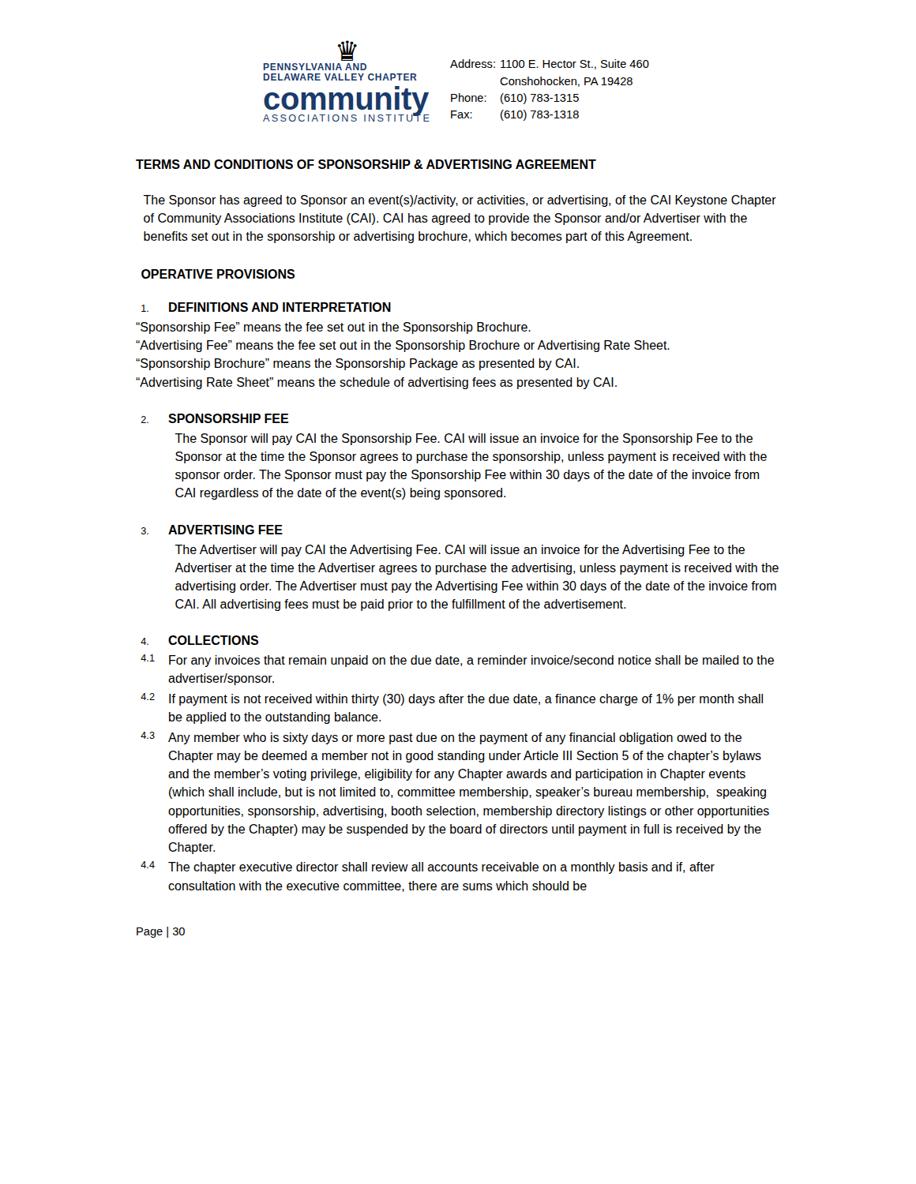♛
PENNSYLVANIA AND
DELAWARE VALLEY CHAPTER
community
ASSOCIATIONS INSTITUTE
| Address: | 1100 E. Hector St., Suite 460 |
| | Conshohocken, PA 19428 |
| Phone: | (610) 783-1315 |
| Fax: | (610) 783-1318 |
Terms and Conditions of Sponsorship & Advertising Agreement
The Sponsor has agreed to Sponsor an event(s)/activity, or activities, or advertising, of the CAI Keystone Chapter of Community Associations Institute (CAI). CAI has agreed to provide the Sponsor and/or Advertiser with the benefits set out in the sponsorship or advertising brochure, which becomes part of this Agreement.
Operative Provisions
1. Definitions and Interpretation
“Sponsorship Fee” means the fee set out in the Sponsorship Brochure.
“Advertising Fee” means the fee set out in the Sponsorship Brochure or Advertising Rate Sheet.
“Sponsorship Brochure” means the Sponsorship Package as presented by CAI.
“Advertising Rate Sheet” means the schedule of advertising fees as presented by CAI.
2. Sponsorship Fee
The Sponsor will pay CAI the Sponsorship Fee. CAI will issue an invoice for the Sponsorship Fee to the Sponsor at the time the Sponsor agrees to purchase the sponsorship, unless payment is received with the sponsor order. The Sponsor must pay the Sponsorship Fee within 30 days of the date of the invoice from CAI regardless of the date of the event(s) being sponsored.
3. Advertising Fee
The Advertiser will pay CAI the Advertising Fee. CAI will issue an invoice for the Advertising Fee to the Advertiser at the time the Advertiser agrees to purchase the advertising, unless payment is received with the advertising order. The Advertiser must pay the Advertising Fee within 30 days of the date of the invoice from CAI. All advertising fees must be paid prior to the fulfillment of the advertisement.
4. Collections
4.1 For any invoices that remain unpaid on the due date, a reminder invoice/second notice shall be mailed to the advertiser/sponsor.
4.2 If payment is not received within thirty (30) days after the due date, a finance charge of 1% per month shall be applied to the outstanding balance.
4.3 Any member who is sixty days or more past due on the payment of any financial obligation owed to the Chapter may be deemed a member not in good standing under Article III Section 5 of the chapter’s bylaws and the member’s voting privilege, eligibility for any Chapter awards and participation in Chapter events (which shall include, but is not limited to, committee membership, speaker’s bureau membership, speaking opportunities, sponsorship, advertising, booth selection, membership directory listings or other opportunities offered by the Chapter) may be suspended by the board of directors until payment in full is received by the Chapter.
4.4 The chapter executive director shall review all accounts receivable on a monthly basis and if, after consultation with the executive committee, there are sums which should be
Page | 30